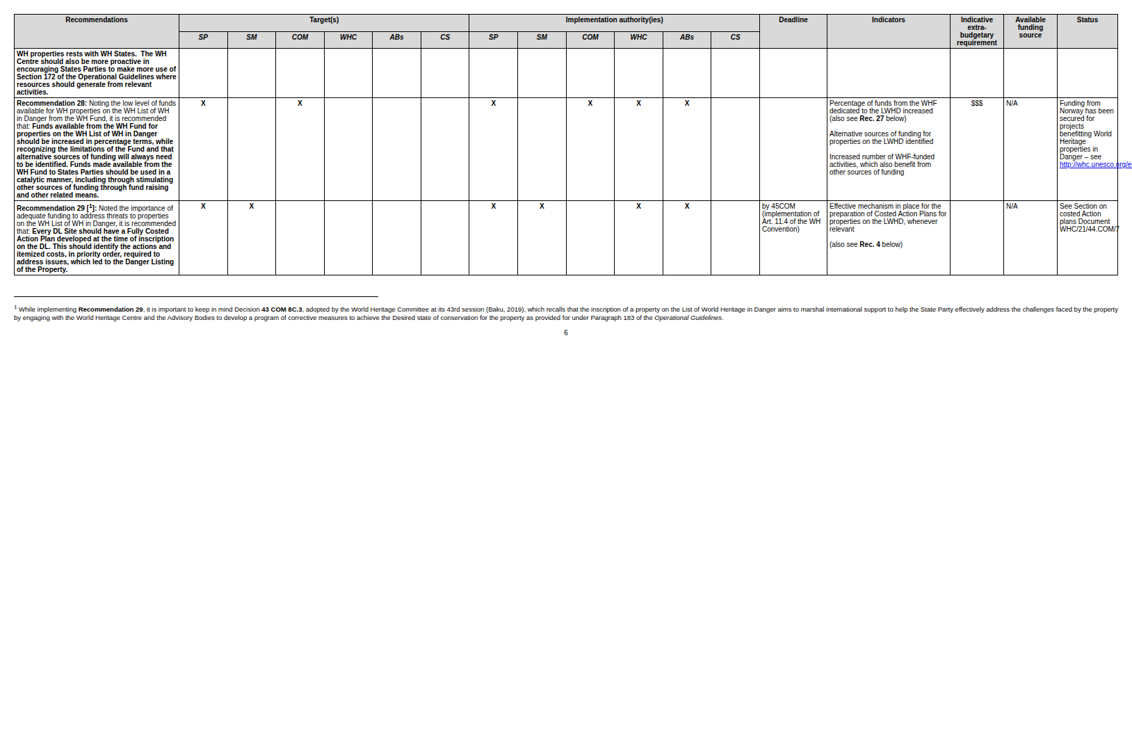| Recommendations | Target(s) | Implementation authority(ies) | Deadline | Indicators | Indicative extra-budgetary requirement | Available funding source | Status |
| --- | --- | --- | --- | --- | --- | --- | --- |
| SP | SM | COM | WHC | ABs | CS | SP | SM | COM | WHC | ABs | CS |
| WH properties rests with WH States. The WH Centre should also be more proactive in encouraging States Parties to make more use of Section 172 of the Operational Guidelines where resources should generate from relevant activities. | | | | | | | | | | | | | | | | | |
| Recommendation 28: Noting the low level of funds available for WH properties on the WH List of WH in Danger from the WH Fund, it is recommended that: Funds available from the WH Fund for properties on the WH List of WH in Danger should be increased in percentage terms, while recognizing the limitations of the Fund and that alternative sources of funding will always need to be identified. Funds made available from the WH Fund to States Parties should be used in a catalytic manner, including through stimulating other sources of funding through fund raising and other related means. | X | | X | | | | X | | X | X | X | | | Percentage of funds from the WHF dedicated to the LWHD increased (also see Rec. 27 below) Alternative sources of funding for properties on the LWHD identified Increased number of WHF-funded activities, which also benefit from other sources of funding | $$$ | N/A | Funding from Norway has been secured for projects benefitting World Heritage properties in Danger – see http://whc.unesco.org/en/partners/381 |
| Recommendation 29 [ 1 ]: Noted the importance of adequate funding to address threats to properties on the WH List of WH in Danger, it is recommended that: Every DL Site should have a Fully Costed Action Plan developed at the time of inscription on the DL. This should identify the actions and itemized costs, in priority order, required to address issues, which led to the Danger Listing of the Property. | X | X | | | | | X | X | | X | X | | by 45COM (implementation of Art. 11.4 of the WH Convention) | Effective mechanism in place for the preparation of Costed Action Plans for properties on the LWHD, whenever relevant (also see Rec. 4 below) | | N/A | See Section on costed Action plans Document WHC/21/44.COM/7 |
1 While implementing Recommendation 29, it is important to keep in mind Decision 43 COM 8C.3, adopted by the World Heritage Committee at its 43rd session (Baku, 2019), which recalls that the inscription of a property on the List of World Heritage in Danger aims to marshal international support to help the State Party effectively address the challenges faced by the property by engaging with the World Heritage Centre and the Advisory Bodies to develop a program of corrective measures to achieve the Desired state of conservation for the property as provided for under Paragraph 183 of the Operational Guidelines.
6